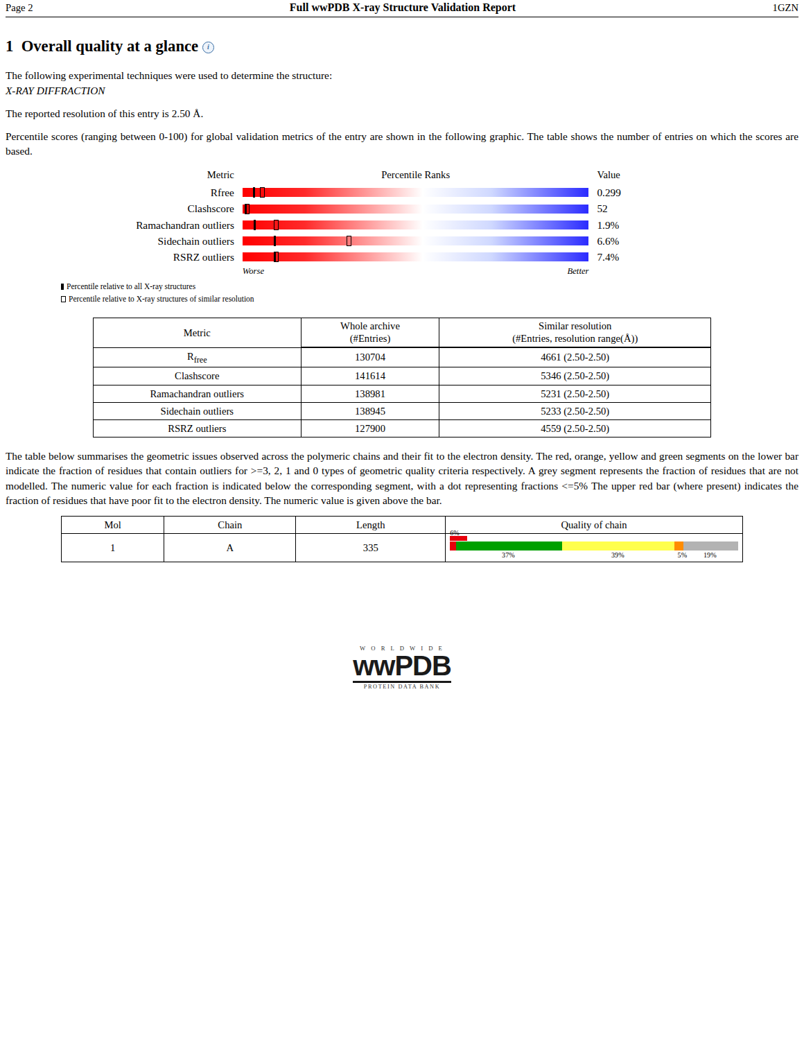Page 2
Full wwPDB X-ray Structure Validation Report
1GZN
1 Overall quality at a glance i
The following experimental techniques were used to determine the structure:
X-RAY DIFFRACTION
The reported resolution of this entry is 2.50 Å.
Percentile scores (ranging between 0-100) for global validation metrics of the entry are shown in the following graphic. The table shows the number of entries on which the scores are based.
| Metric | Percentile Ranks | Value |
| --- | --- | --- |
| Rfree | | 0.299 |
| Clashscore | | 52 |
| Ramachandran outliers | | 1.9% |
| Sidechain outliers | | 6.6% |
| RSRZ outliers | | 7.4% |
| | Worse Better | |
Percentile relative to all X-ray structures
Percentile relative to X-ray structures of similar resolution
| Metric | Whole archive (#Entries) | Similar resolution (#Entries, resolution range(Å)) |
| --- | --- | --- |
| R free | 130704 | 4661 (2.50-2.50) |
| Clashscore | 141614 | 5346 (2.50-2.50) |
| Ramachandran outliers | 138981 | 5231 (2.50-2.50) |
| Sidechain outliers | 138945 | 5233 (2.50-2.50) |
| RSRZ outliers | 127900 | 4559 (2.50-2.50) |
The table below summarises the geometric issues observed across the polymeric chains and their fit to the electron density. The red, orange, yellow and green segments on the lower bar indicate the fraction of residues that contain outliers for >=3, 2, 1 and 0 types of geometric quality criteria respectively. A grey segment represents the fraction of residues that are not modelled. The numeric value for each fraction is indicated below the corresponding segment, with a dot representing fractions <=5% The upper red bar (where present) indicates the fraction of residues that have poor fit to the electron density. The numeric value is given above the bar.
| Mol | Chain | Length | Quality of chain |
| --- | --- | --- | --- |
| 1 | A | 335 | 6% 37% 39% 5% 19% |
W O R L D W I D E
ww PDB
PROTEIN DATA BANK